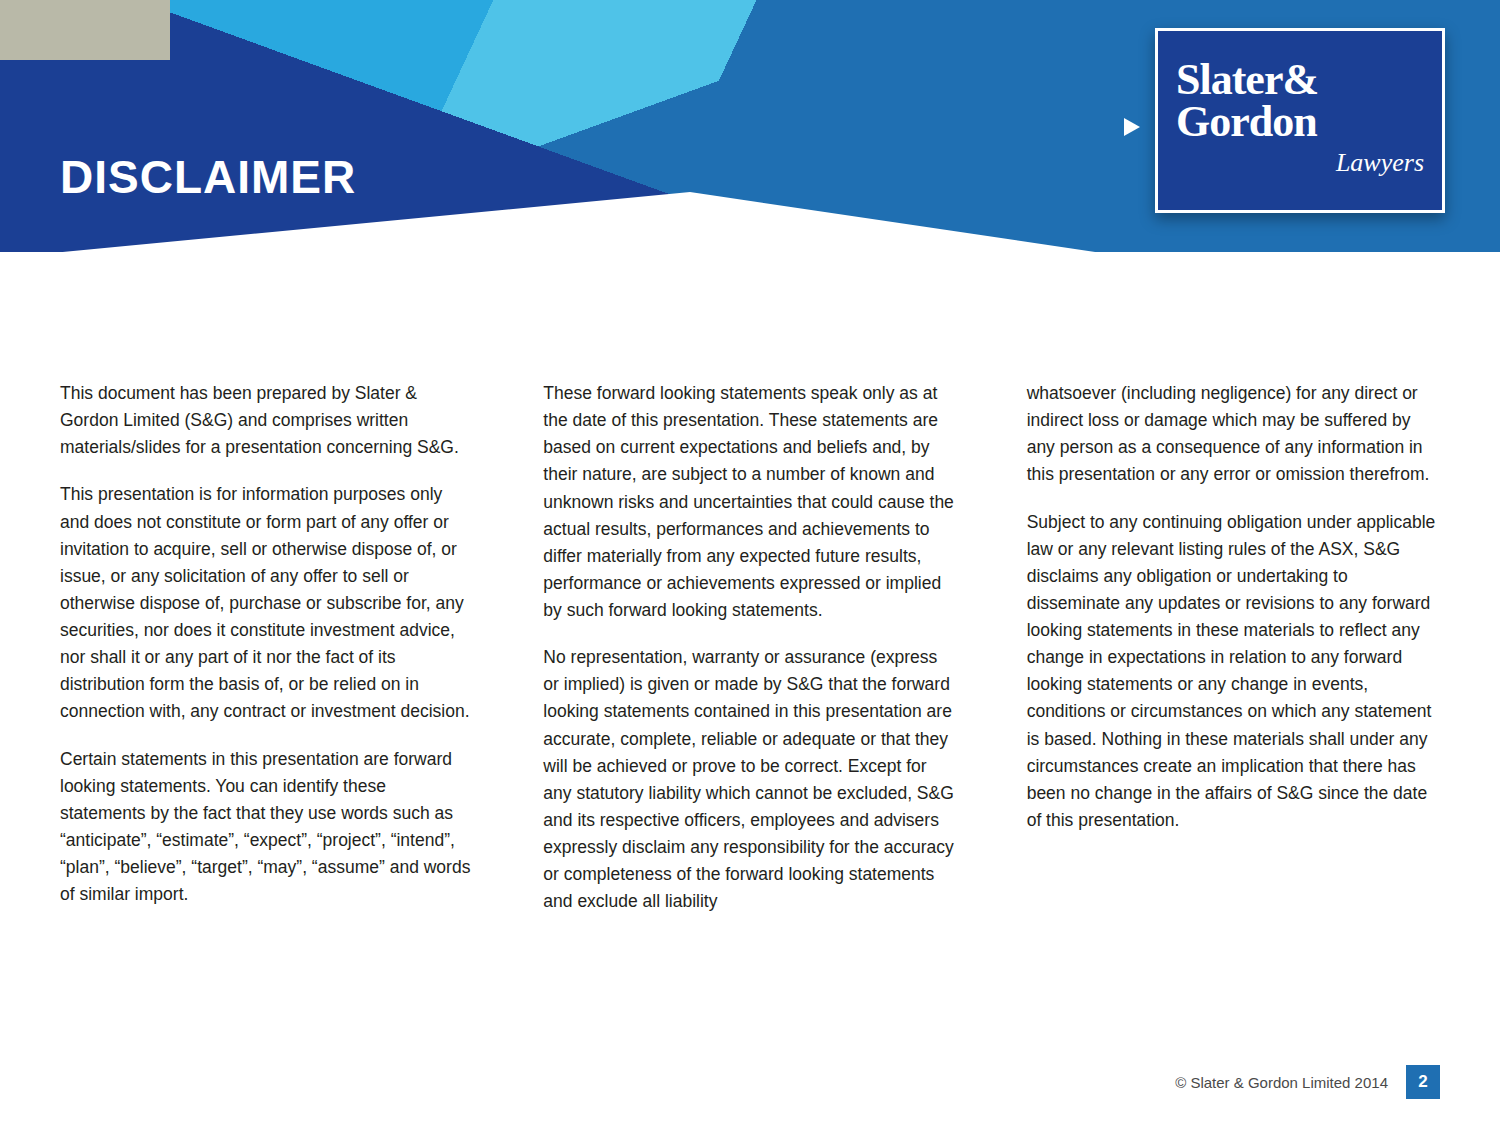DISCLAIMER
Slater& Gordon Lawyers
This document has been prepared by Slater & Gordon Limited (S&G) and comprises written materials/slides for a presentation concerning S&G.
This presentation is for information purposes only and does not constitute or form part of any offer or invitation to acquire, sell or otherwise dispose of, or issue, or any solicitation of any offer to sell or otherwise dispose of, purchase or subscribe for, any securities, nor does it constitute investment advice, nor shall it or any part of it nor the fact of its distribution form the basis of, or be relied on in connection with, any contract or investment decision.
Certain statements in this presentation are forward looking statements. You can identify these statements by the fact that they use words such as “anticipate”, “estimate”, “expect”, “project”, “intend”, “plan”, “believe”, “target”, “may”, “assume” and words of similar import.
These forward looking statements speak only as at the date of this presentation. These statements are based on current expectations and beliefs and, by their nature, are subject to a number of known and unknown risks and uncertainties that could cause the actual results, performances and achievements to differ materially from any expected future results, performance or achievements expressed or implied by such forward looking statements.
No representation, warranty or assurance (express or implied) is given or made by S&G that the forward looking statements contained in this presentation are accurate, complete, reliable or adequate or that they will be achieved or prove to be correct. Except for any statutory liability which cannot be excluded, S&G and its respective officers, employees and advisers expressly disclaim any responsibility for the accuracy or completeness of the forward looking statements and exclude all liability
whatsoever (including negligence) for any direct or indirect loss or damage which may be suffered by any person as a consequence of any information in this presentation or any error or omission therefrom.
Subject to any continuing obligation under applicable law or any relevant listing rules of the ASX, S&G disclaims any obligation or undertaking to disseminate any updates or revisions to any forward looking statements in these materials to reflect any change in expectations in relation to any forward looking statements or any change in events, conditions or circumstances on which any statement is based. Nothing in these materials shall under any circumstances create an implication that there has been no change in the affairs of S&G since the date of this presentation.
© Slater & Gordon Limited 2014 2